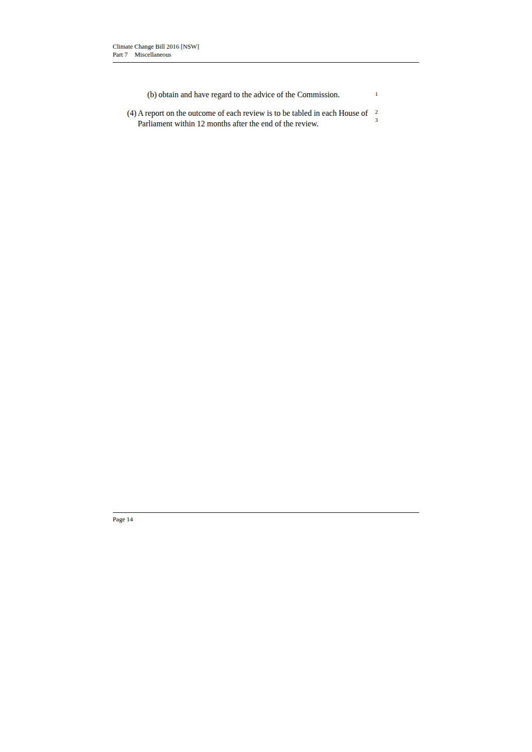Climate Change Bill 2016 [NSW] Part 7 Miscellaneous
1
(b)
obtain and have regard to the advice of the Commission.
2 3
(4)
A report on the outcome of each review is to be tabled in each House of Parliament within 12 months after the end of the review.
Page 14